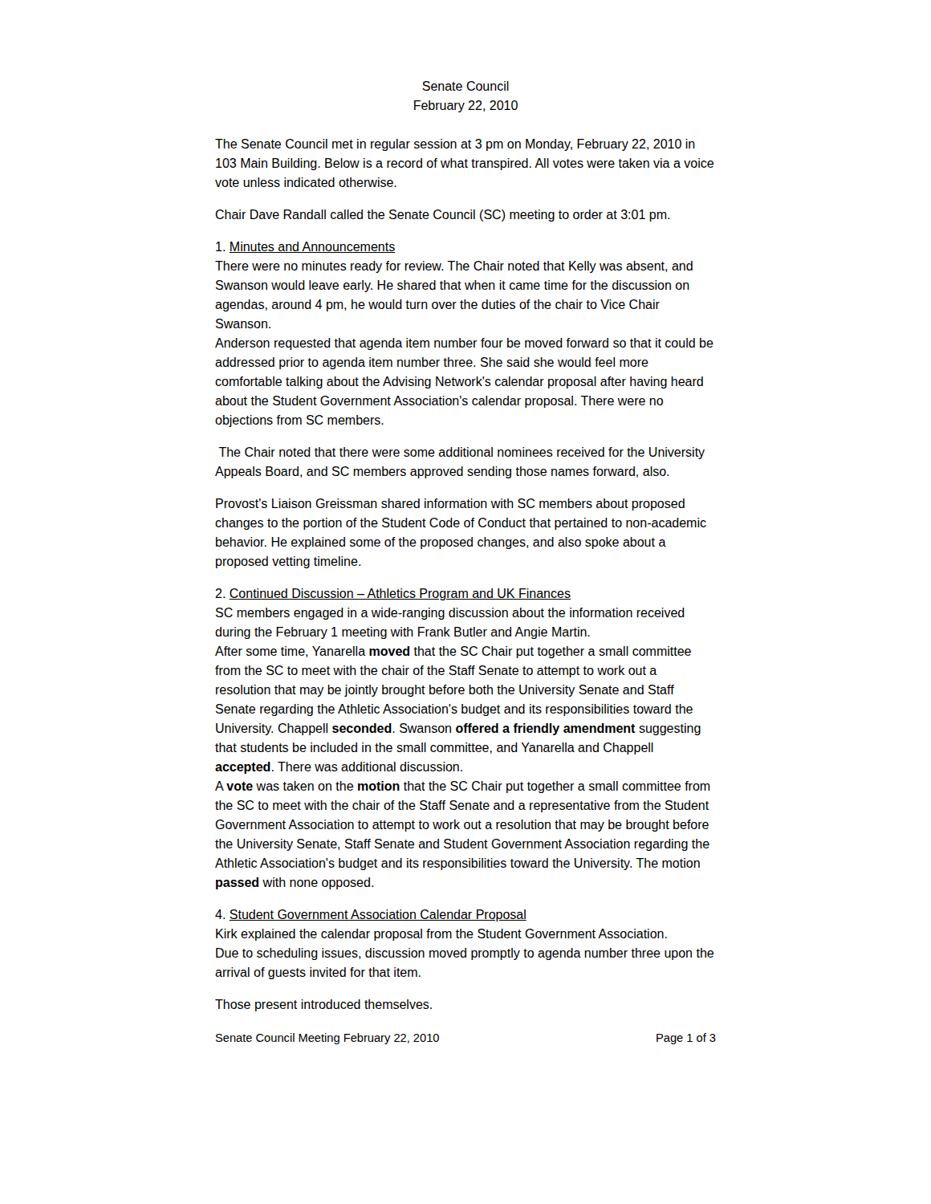Senate Council
February 22, 2010
The Senate Council met in regular session at 3 pm on Monday, February 22, 2010 in 103 Main Building. Below is a record of what transpired. All votes were taken via a voice vote unless indicated otherwise.
Chair Dave Randall called the Senate Council (SC) meeting to order at 3:01 pm.
1. Minutes and Announcements
There were no minutes ready for review. The Chair noted that Kelly was absent, and Swanson would leave early. He shared that when it came time for the discussion on agendas, around 4 pm, he would turn over the duties of the chair to Vice Chair Swanson.
Anderson requested that agenda item number four be moved forward so that it could be addressed prior to agenda item number three. She said she would feel more comfortable talking about the Advising Network's calendar proposal after having heard about the Student Government Association's calendar proposal. There were no objections from SC members.
The Chair noted that there were some additional nominees received for the University Appeals Board, and SC members approved sending those names forward, also.
Provost's Liaison Greissman shared information with SC members about proposed changes to the portion of the Student Code of Conduct that pertained to non-academic behavior. He explained some of the proposed changes, and also spoke about a proposed vetting timeline.
2. Continued Discussion – Athletics Program and UK Finances
SC members engaged in a wide-ranging discussion about the information received during the February 1 meeting with Frank Butler and Angie Martin.
After some time, Yanarella moved that the SC Chair put together a small committee from the SC to meet with the chair of the Staff Senate to attempt to work out a resolution that may be jointly brought before both the University Senate and Staff Senate regarding the Athletic Association's budget and its responsibilities toward the University. Chappell seconded. Swanson offered a friendly amendment suggesting that students be included in the small committee, and Yanarella and Chappell accepted. There was additional discussion.
A vote was taken on the motion that the SC Chair put together a small committee from the SC to meet with the chair of the Staff Senate and a representative from the Student Government Association to attempt to work out a resolution that may be brought before the University Senate, Staff Senate and Student Government Association regarding the Athletic Association's budget and its responsibilities toward the University. The motion passed with none opposed.
4. Student Government Association Calendar Proposal
Kirk explained the calendar proposal from the Student Government Association.
Due to scheduling issues, discussion moved promptly to agenda number three upon the arrival of guests invited for that item.
Those present introduced themselves.
Senate Council Meeting February 22, 2010 Page 1 of 3